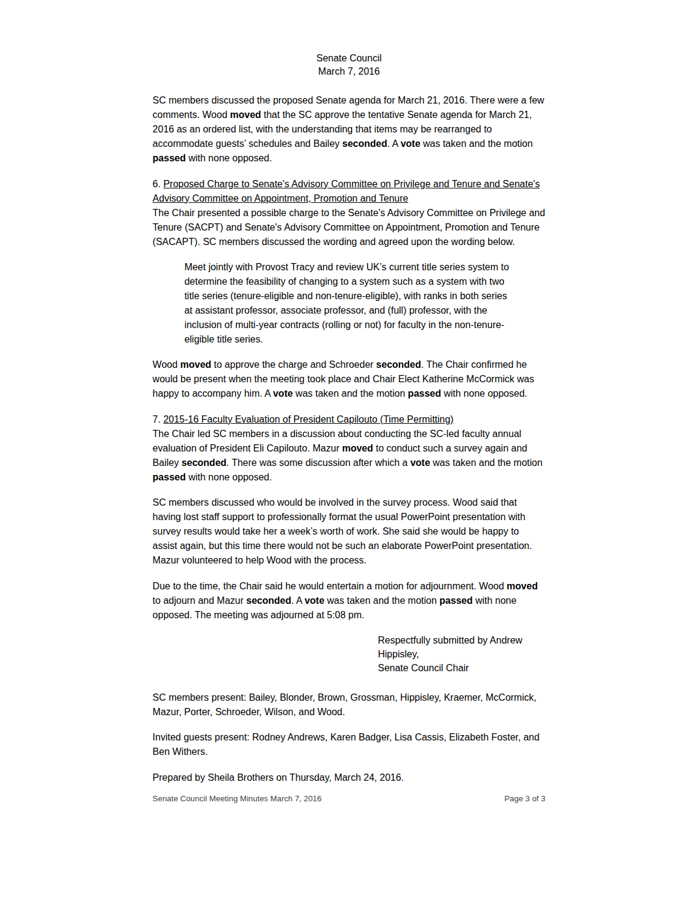Senate Council
March 7, 2016
SC members discussed the proposed Senate agenda for March 21, 2016. There were a few comments. Wood moved that the SC approve the tentative Senate agenda for March 21, 2016 as an ordered list, with the understanding that items may be rearranged to accommodate guests’ schedules and Bailey seconded. A vote was taken and the motion passed with none opposed.
6. Proposed Charge to Senate's Advisory Committee on Privilege and Tenure and Senate's Advisory Committee on Appointment, Promotion and Tenure
The Chair presented a possible charge to the Senate's Advisory Committee on Privilege and Tenure (SACPT) and Senate's Advisory Committee on Appointment, Promotion and Tenure (SACAPT). SC members discussed the wording and agreed upon the wording below.
Meet jointly with Provost Tracy and review UK’s current title series system to determine the feasibility of changing to a system such as a system with two title series (tenure-eligible and non-tenure-eligible), with ranks in both series at assistant professor, associate professor, and (full) professor, with the inclusion of multi-year contracts (rolling or not) for faculty in the non-tenure-eligible title series.
Wood moved to approve the charge and Schroeder seconded. The Chair confirmed he would be present when the meeting took place and Chair Elect Katherine McCormick was happy to accompany him. A vote was taken and the motion passed with none opposed.
7. 2015-16 Faculty Evaluation of President Capilouto (Time Permitting)
The Chair led SC members in a discussion about conducting the SC-led faculty annual evaluation of President Eli Capilouto. Mazur moved to conduct such a survey again and Bailey seconded. There was some discussion after which a vote was taken and the motion passed with none opposed.
SC members discussed who would be involved in the survey process. Wood said that having lost staff support to professionally format the usual PowerPoint presentation with survey results would take her a week’s worth of work. She said she would be happy to assist again, but this time there would not be such an elaborate PowerPoint presentation. Mazur volunteered to help Wood with the process.
Due to the time, the Chair said he would entertain a motion for adjournment. Wood moved to adjourn and Mazur seconded. A vote was taken and the motion passed with none opposed. The meeting was adjourned at 5:08 pm.
Respectfully submitted by Andrew Hippisley,
Senate Council Chair
SC members present: Bailey, Blonder, Brown, Grossman, Hippisley, Kraemer, McCormick, Mazur, Porter, Schroeder, Wilson, and Wood.
Invited guests present: Rodney Andrews, Karen Badger, Lisa Cassis, Elizabeth Foster, and Ben Withers.
Prepared by Sheila Brothers on Thursday, March 24, 2016.
Senate Council Meeting Minutes March 7, 2016 Page 3 of 3